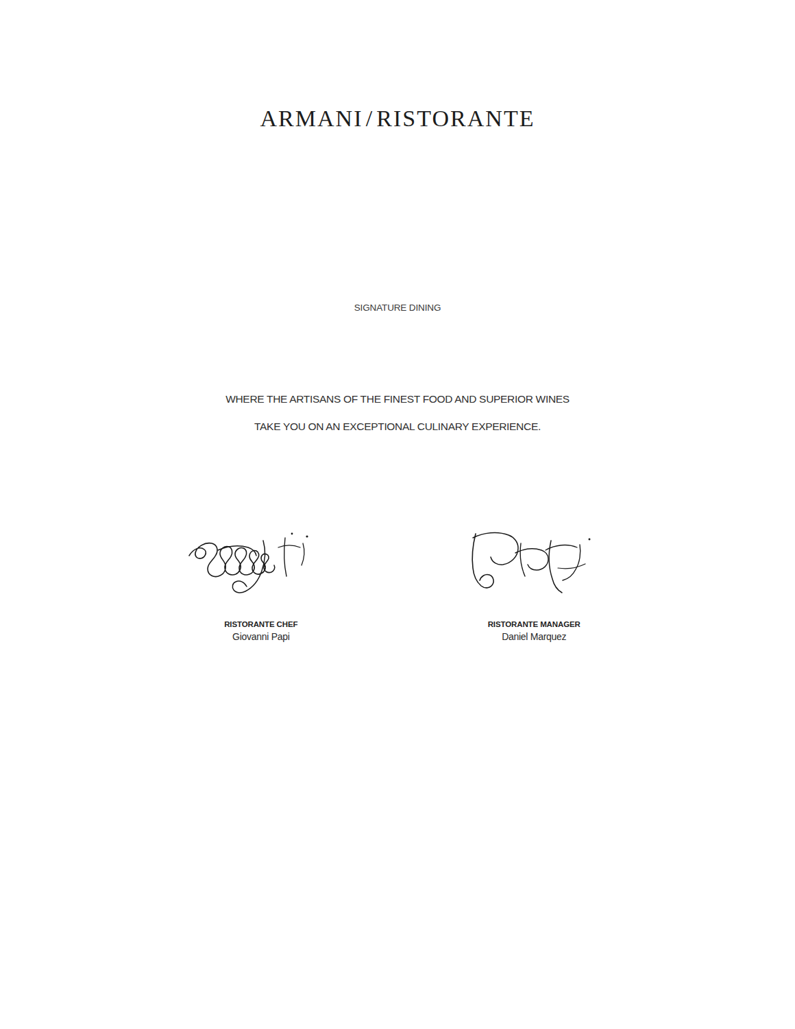ARMANI/RISTORANTE
SIGNATURE DINING
WHERE THE ARTISANS OF THE FINEST FOOD AND SUPERIOR WINES
TAKE YOU ON AN EXCEPTIONAL CULINARY EXPERIENCE.
RISTORANTE CHEF
Giovanni Papi
RISTORANTE MANAGER
Daniel Marquez